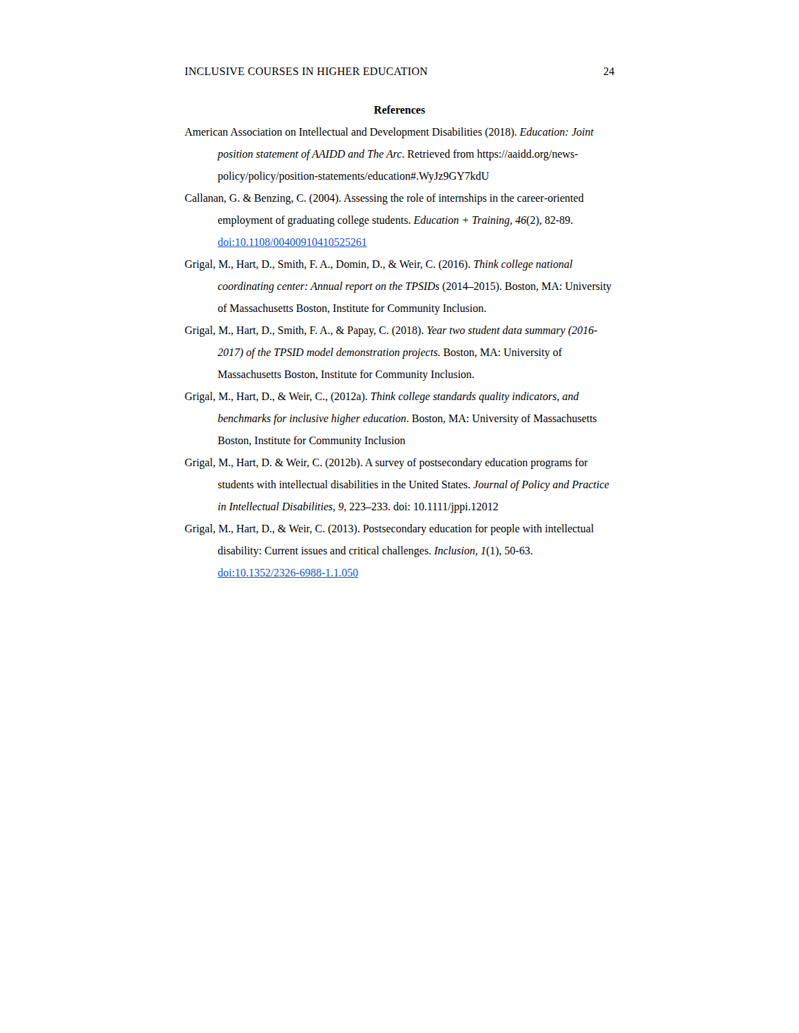Inclusive Courses in Higher Education 24
References
American Association on Intellectual and Development Disabilities (2018). Education: Joint position statement of AAIDD and The Arc. Retrieved from https://aaidd.org/news-policy/policy/position-statements/education#.WyJz9GY7kdU
Callanan, G. & Benzing, C. (2004). Assessing the role of internships in the career‑oriented employment of graduating college students. Education + Training, 46(2), 82-89. doi:10.1108/00400910410525261
Grigal, M., Hart, D., Smith, F. A., Domin, D., & Weir, C. (2016). Think college national coordinating center: Annual report on the TPSIDs (2014–2015). Boston, MA: University of Massachusetts Boston, Institute for Community Inclusion.
Grigal, M., Hart, D., Smith, F. A., & Papay, C. (2018). Year two student data summary (2016-2017) of the TPSID model demonstration projects. Boston, MA: University of Massachusetts Boston, Institute for Community Inclusion.
Grigal, M., Hart, D., & Weir, C., (2012a). Think college standards quality indicators, and benchmarks for inclusive higher education. Boston, MA: University of Massachusetts Boston, Institute for Community Inclusion
Grigal, M., Hart, D. & Weir, C. (2012b). A survey of postsecondary education programs for students with intellectual disabilities in the United States. Journal of Policy and Practice in Intellectual Disabilities, 9, 223–233. doi: 10.1111/jppi.12012
Grigal, M., Hart, D., & Weir, C. (2013). Postsecondary education for people with intellectual disability: Current issues and critical challenges. Inclusion, 1(1), 50-63. doi:10.1352/2326-6988-1.1.050